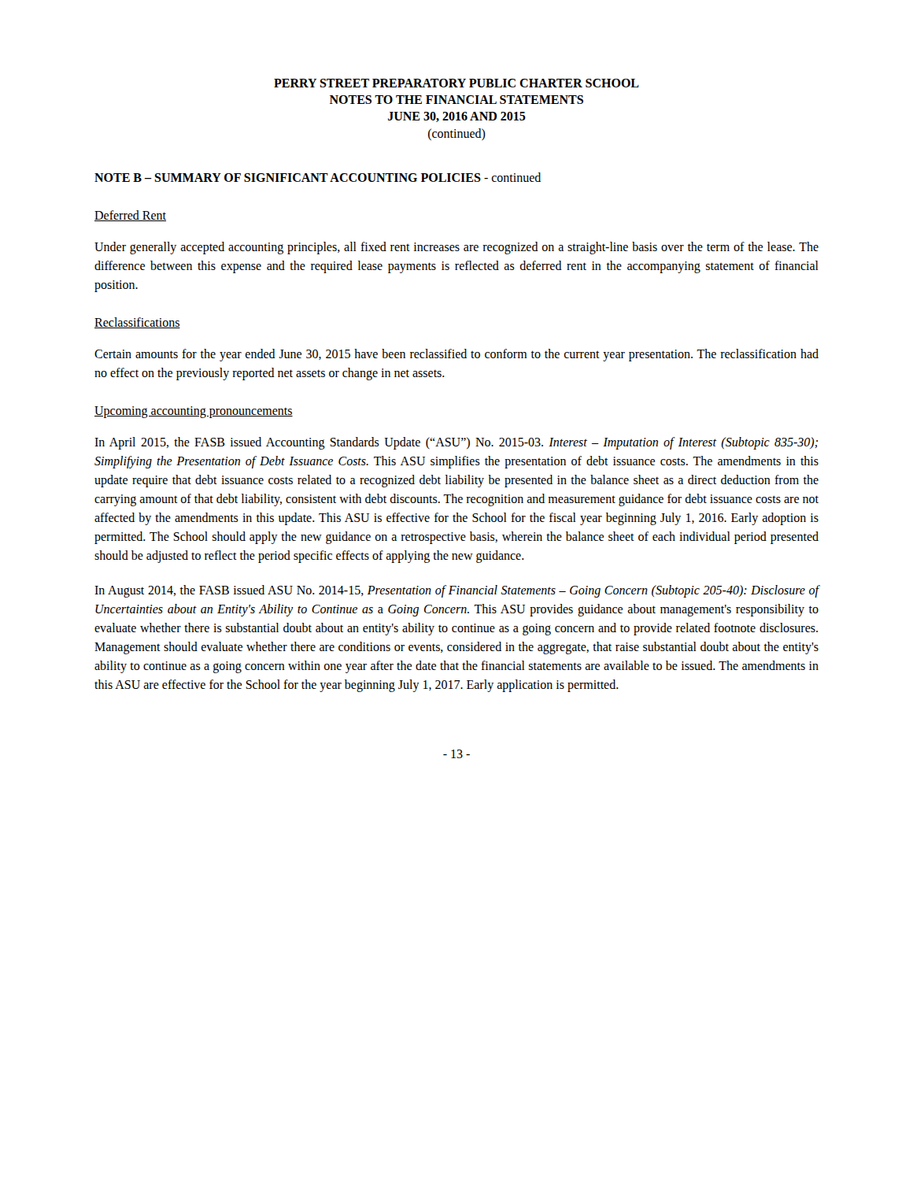PERRY STREET PREPARATORY PUBLIC CHARTER SCHOOL
NOTES TO THE FINANCIAL STATEMENTS
JUNE 30, 2016 AND 2015
(continued)
NOTE B – SUMMARY OF SIGNIFICANT ACCOUNTING POLICIES - continued
Deferred Rent
Under generally accepted accounting principles, all fixed rent increases are recognized on a straight-line basis over the term of the lease. The difference between this expense and the required lease payments is reflected as deferred rent in the accompanying statement of financial position.
Reclassifications
Certain amounts for the year ended June 30, 2015 have been reclassified to conform to the current year presentation. The reclassification had no effect on the previously reported net assets or change in net assets.
Upcoming accounting pronouncements
In April 2015, the FASB issued Accounting Standards Update (“ASU”) No. 2015-03. Interest – Imputation of Interest (Subtopic 835-30); Simplifying the Presentation of Debt Issuance Costs. This ASU simplifies the presentation of debt issuance costs. The amendments in this update require that debt issuance costs related to a recognized debt liability be presented in the balance sheet as a direct deduction from the carrying amount of that debt liability, consistent with debt discounts. The recognition and measurement guidance for debt issuance costs are not affected by the amendments in this update. This ASU is effective for the School for the fiscal year beginning July 1, 2016. Early adoption is permitted. The School should apply the new guidance on a retrospective basis, wherein the balance sheet of each individual period presented should be adjusted to reflect the period specific effects of applying the new guidance.
In August 2014, the FASB issued ASU No. 2014-15, Presentation of Financial Statements – Going Concern (Subtopic 205-40): Disclosure of Uncertainties about an Entity's Ability to Continue as a Going Concern. This ASU provides guidance about management's responsibility to evaluate whether there is substantial doubt about an entity's ability to continue as a going concern and to provide related footnote disclosures. Management should evaluate whether there are conditions or events, considered in the aggregate, that raise substantial doubt about the entity's ability to continue as a going concern within one year after the date that the financial statements are available to be issued. The amendments in this ASU are effective for the School for the year beginning July 1, 2017. Early application is permitted.
- 13 -